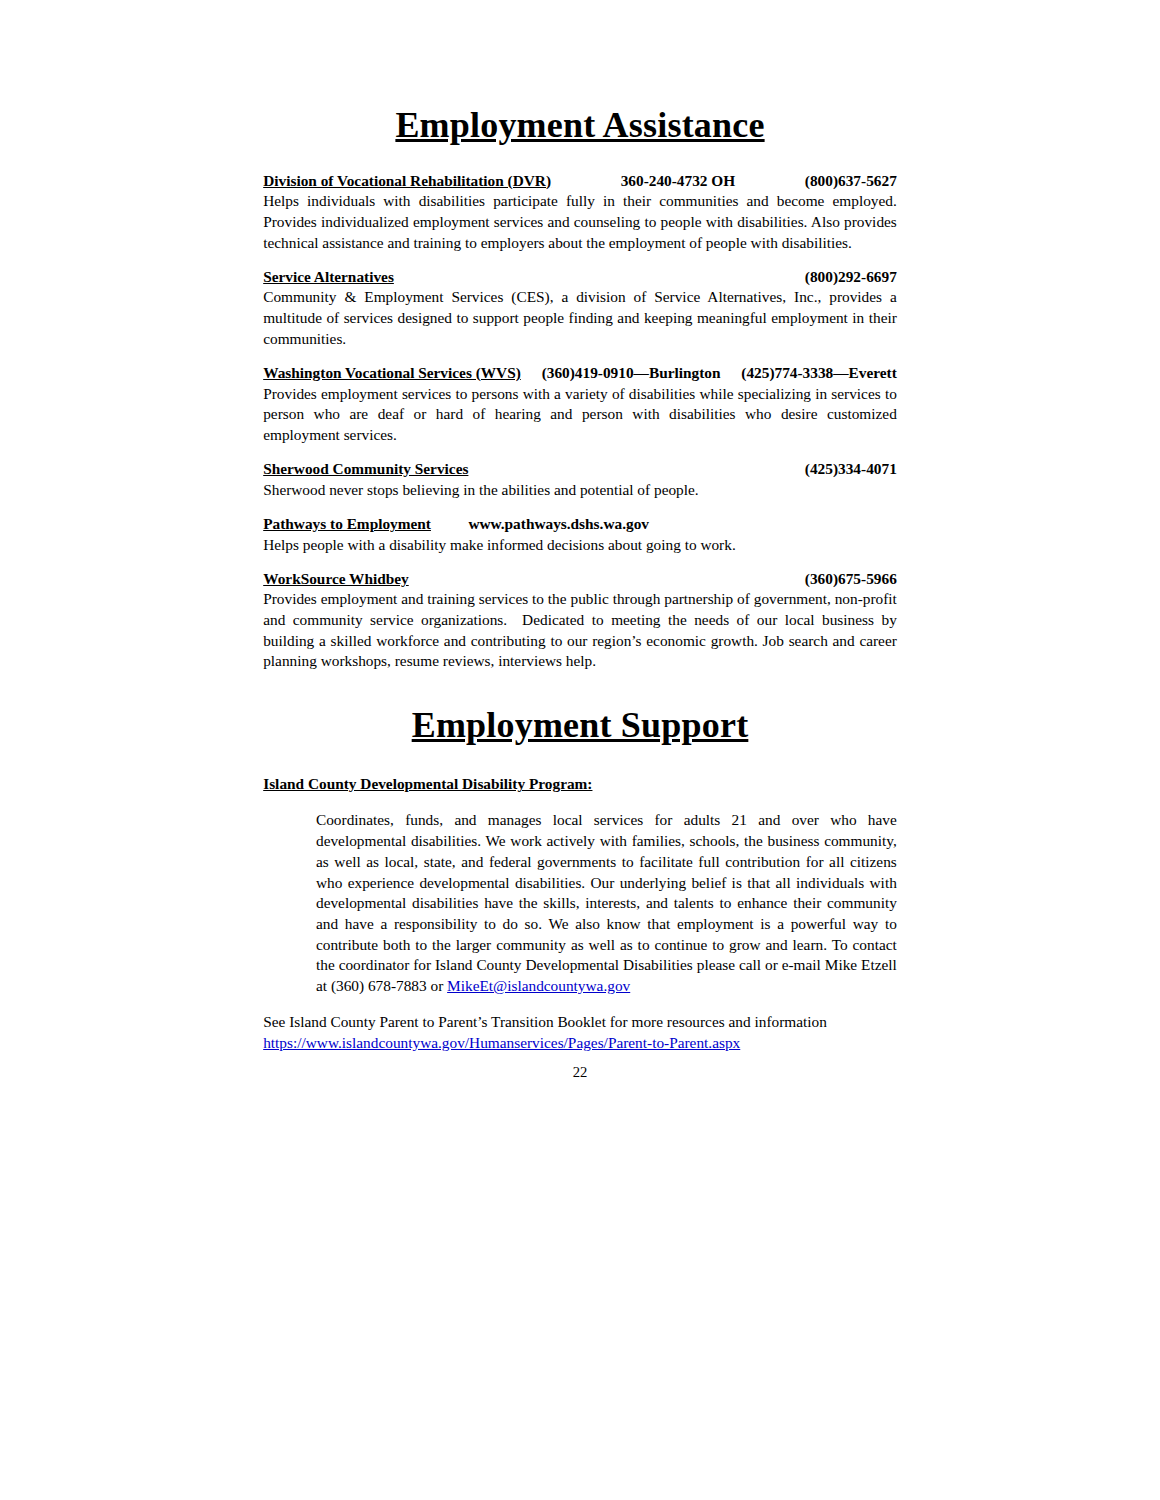Employment Assistance
Division of Vocational Rehabilitation (DVR) 360-240-4732 OH (800)637-5627
Helps individuals with disabilities participate fully in their communities and become employed. Provides individualized employment services and counseling to people with disabilities. Also provides technical assistance and training to employers about the employment of people with disabilities.
Service Alternatives (800)292-6697
Community & Employment Services (CES), a division of Service Alternatives, Inc., provides a multitude of services designed to support people finding and keeping meaningful employment in their communities.
Washington Vocational Services (WVS) (360)419-0910—Burlington (425)774-3338—Everett
Provides employment services to persons with a variety of disabilities while specializing in services to person who are deaf or hard of hearing and person with disabilities who desire customized employment services.
Sherwood Community Services (425)334-4071
Sherwood never stops believing in the abilities and potential of people.
Pathways to Employment www.pathways.dshs.wa.gov
Helps people with a disability make informed decisions about going to work.
WorkSource Whidbey (360)675-5966
Provides employment and training services to the public through partnership of government, non-profit and community service organizations. Dedicated to meeting the needs of our local business by building a skilled workforce and contributing to our region’s economic growth. Job search and career planning workshops, resume reviews, interviews help.
Employment Support
Island County Developmental Disability Program:
Coordinates, funds, and manages local services for adults 21 and over who have developmental disabilities. We work actively with families, schools, the business community, as well as local, state, and federal governments to facilitate full contribution for all citizens who experience developmental disabilities. Our underlying belief is that all individuals with developmental disabilities have the skills, interests, and talents to enhance their community and have a responsibility to do so. We also know that employment is a powerful way to contribute both to the larger community as well as to continue to grow and learn. To contact the coordinator for Island County Developmental Disabilities please call or e-mail Mike Etzell at (360) 678-7883 or MikeEt@islandcountywa.gov
See Island County Parent to Parent’s Transition Booklet for more resources and information
https://www.islandcountywa.gov/Humanservices/Pages/Parent-to-Parent.aspx
22